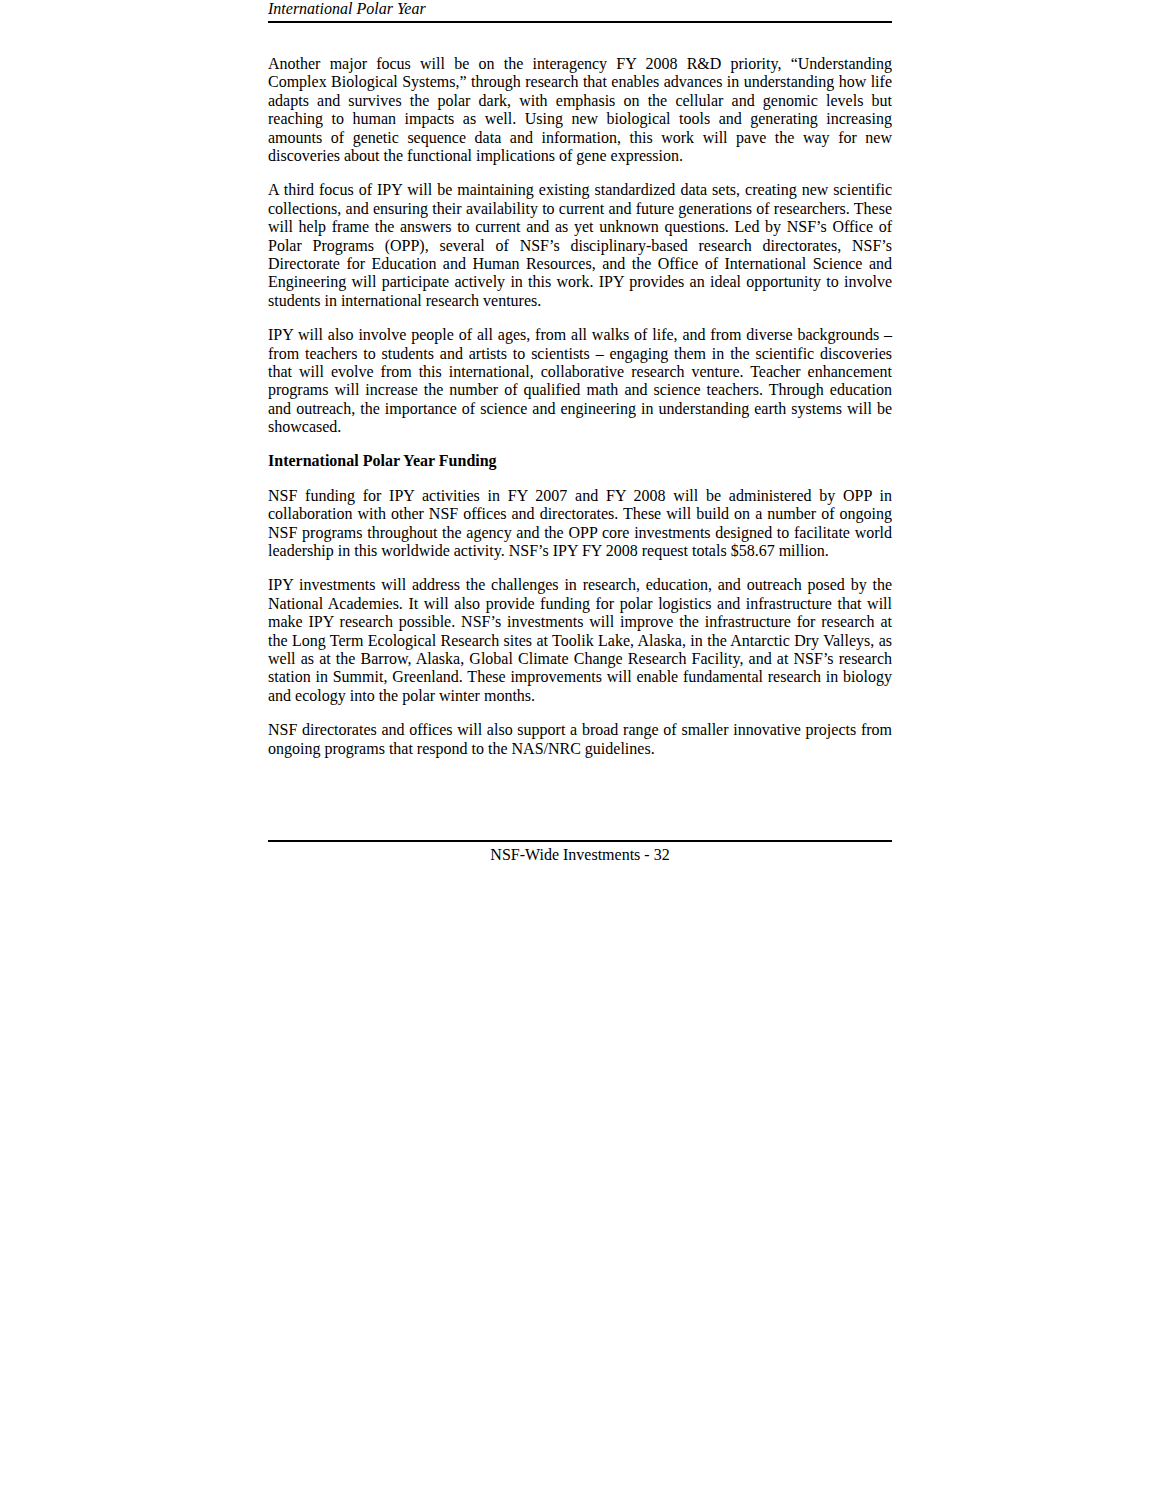International Polar Year
Another major focus will be on the interagency FY 2008 R&D priority, “Understanding Complex Biological Systems,” through research that enables advances in understanding how life adapts and survives the polar dark, with emphasis on the cellular and genomic levels but reaching to human impacts as well. Using new biological tools and generating increasing amounts of genetic sequence data and information, this work will pave the way for new discoveries about the functional implications of gene expression.
A third focus of IPY will be maintaining existing standardized data sets, creating new scientific collections, and ensuring their availability to current and future generations of researchers. These will help frame the answers to current and as yet unknown questions. Led by NSF’s Office of Polar Programs (OPP), several of NSF’s disciplinary-based research directorates, NSF’s Directorate for Education and Human Resources, and the Office of International Science and Engineering will participate actively in this work. IPY provides an ideal opportunity to involve students in international research ventures.
IPY will also involve people of all ages, from all walks of life, and from diverse backgrounds – from teachers to students and artists to scientists – engaging them in the scientific discoveries that will evolve from this international, collaborative research venture. Teacher enhancement programs will increase the number of qualified math and science teachers. Through education and outreach, the importance of science and engineering in understanding earth systems will be showcased.
International Polar Year Funding
NSF funding for IPY activities in FY 2007 and FY 2008 will be administered by OPP in collaboration with other NSF offices and directorates. These will build on a number of ongoing NSF programs throughout the agency and the OPP core investments designed to facilitate world leadership in this worldwide activity. NSF’s IPY FY 2008 request totals $58.67 million.
IPY investments will address the challenges in research, education, and outreach posed by the National Academies. It will also provide funding for polar logistics and infrastructure that will make IPY research possible. NSF’s investments will improve the infrastructure for research at the Long Term Ecological Research sites at Toolik Lake, Alaska, in the Antarctic Dry Valleys, as well as at the Barrow, Alaska, Global Climate Change Research Facility, and at NSF’s research station in Summit, Greenland. These improvements will enable fundamental research in biology and ecology into the polar winter months.
NSF directorates and offices will also support a broad range of smaller innovative projects from ongoing programs that respond to the NAS/NRC guidelines.
NSF-Wide Investments - 32